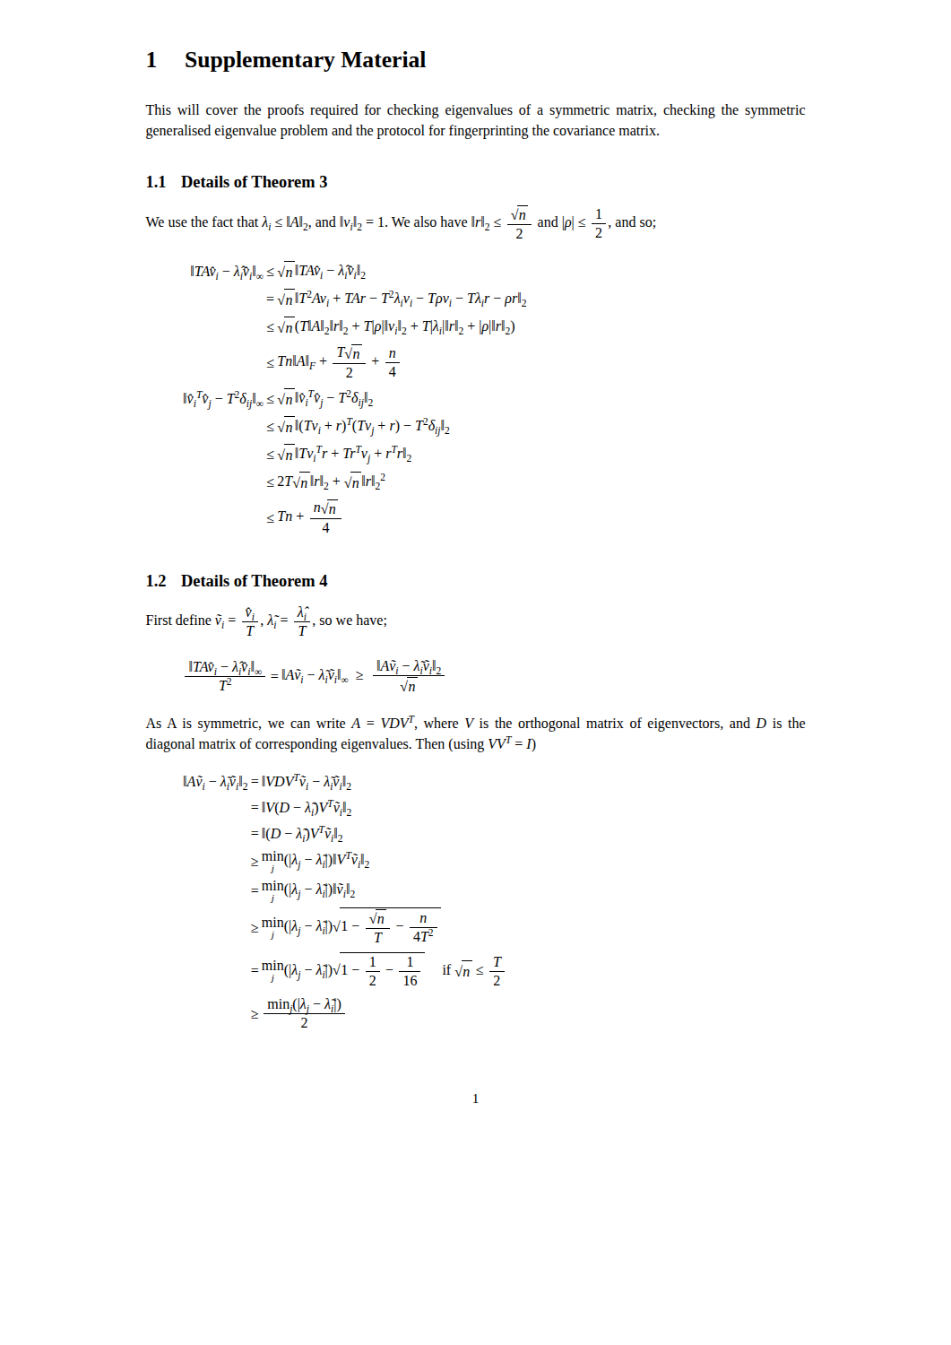1 Supplementary Material
This will cover the proofs required for checking eigenvalues of a symmetric matrix, checking the symmetric generalised eigenvalue problem and the protocol for fingerprinting the covariance matrix.
1.1 Details of Theorem 3
We use the fact that λi ≤ ‖A‖2, and ‖vi‖2 = 1. We also have ‖r‖2 ≤ √n 2 and |ρ| ≤ 12, and so;
| ‖ TA v̂ i − λ̂ i v̂ i ‖ ∞ | ≤ | √ n ‖ TA v̂ i − λ̂ i v̂ i ‖ 2 |
| | = | √ n ‖ T 2 Av i + TAr − T 2 λ i v i − Tρv i − Tλ i r − ρr ‖ 2 |
| | ≤ | √ n ( T ‖ A ‖ 2 ‖ r ‖ 2 + T / ρ /‖ v i ‖ 2 + T / λ i /‖ r ‖ 2 + / ρ /‖ r ‖ 2 ) |
| | ≤ | Tn ‖ A ‖ F + T √ n 2 + n 4 |
| ‖ v̂ i T v̂ j − T 2 δ ij ‖ ∞ | ≤ | √ n ‖ v̂ i T v̂ j − T 2 δ ij ‖ 2 |
| | ≤ | √ n ‖( Tv i + r ) T ( Tv j + r ) − T 2 δ ij ‖ 2 |
| | ≤ | √ n ‖ Tv i T r + Tr T v j + r T r ‖ 2 |
| | ≤ | 2 T √ n ‖ r ‖ 2 + √ n ‖ r ‖ 2 2 |
| | ≤ | Tn + n √ n 4 |
1.2 Details of Theorem 4
First define ṽi = v̂i T, λ̃i = λ̂i T, so we have;
| ‖ TA v̂ i − λ̂ i v̂ i ‖ ∞ T 2 | = | ‖ A ṽ i − λ̃ i ṽ i ‖ ∞ ≥ ‖ A ṽ i − λ̃ i ṽ i ‖ 2 √ n |
As A is symmetric, we can write A = VDVT, where V is the orthogonal matrix of eigenvectors, and D is the diagonal matrix of corresponding eigenvalues. Then (using VVT = I)
| ‖ A ṽ i − λ̃ i ṽ i ‖ 2 | = | ‖ VDV T ṽ i − λ̃ i ṽ i ‖ 2 |
| | = | ‖ V ( D − λ̃ i ) V T ṽ i ‖ 2 |
| | = | ‖( D − λ̃ i ) V T ṽ i ‖ 2 |
| | ≥ | min j (/ λ j − λ̃ i /)‖ V T ṽ i ‖ 2 |
| | = | min j (/ λ j − λ̃ i /)‖ ṽ i ‖ 2 |
| | ≥ | min j (/ λ j − λ̃ i /) √ 1 − √ n T − n 4 T 2 |
| | = | min j (/ λ j − λ̃ i /) √ 1 − 1 2 − 1 16 if √ n ≤ T 2 |
| | ≥ | min j (/ λ j − λ̃ i /) 2 |
1